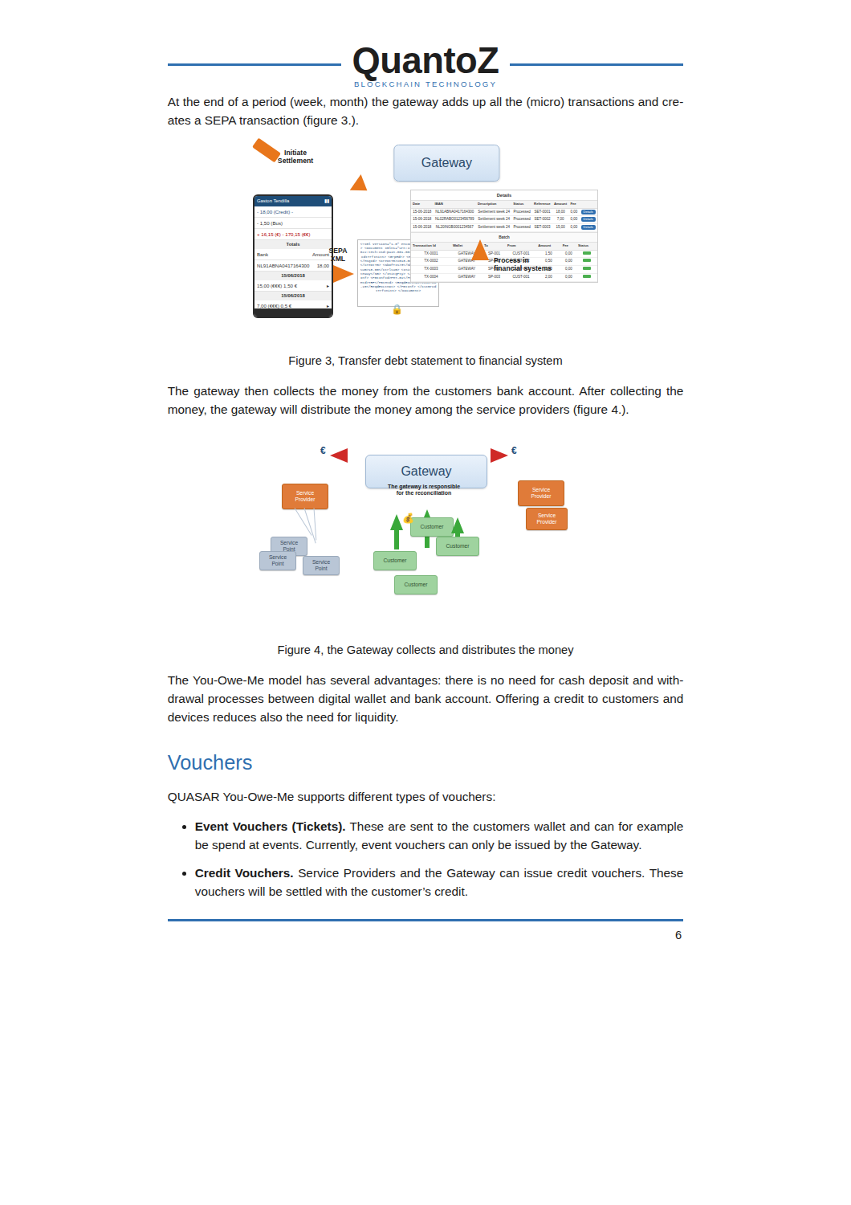QuantoZ
Blockchain Technology
At the end of a period (week, month) the gateway adds up all the (micro) transactions and creates a SEPA transaction (figure 3.).
Gateway
Initiate
Settlement
Gaston Tendilla▮▮
- 18,00 (Credit) -
- 1,50 (Bus)
+ 16,15 (€) - 170,15 (€€)
Totals
Bank Amount
NL91ABNA041716430018,00
15/06/2018
15,00 (€€€) 1,50 €▸
15/06/2018
7,00 (€€€) 0,5 €▸
15/06/2018
15,00 (€€€) 1,50 €▸
SEPA
XML
<?xml version="1.0" encoding="UTF-8"?> <Document xmlns="urn:iso:std:iso:20022:tech:xsd:pain.001.001.03"> <CstmrCdtTrfInitn> <GrpHdr> <MsgId>MSG-001</MsgId> <CreDtTm>2018-06-15T09:30:47</CreDtTm> <NbOfTxs>3</NbOfTxs> <CtrlSum>18.00</CtrlSum> <InitgPty> <Nm>Gateway</Nm> </InitgPty> </GrpHdr> <PmtInf> <PmtInfId>PMT-01</PmtInfId> <PmtMtd>TRF</PmtMtd> <ReqdExctnDt>2018-06-15</ReqdExctnDt> </PmtInf> </CstmrCdtTrfInitn> </Document>
🔒
Details
| Date | IBAN | Description | Status | Reference | Amount | Fee | |
| --- | --- | --- | --- | --- | --- | --- | --- |
| 15-06-2018 | NL91ABNA0417164300 | Settlement week 24 | Processed | SET-0001 | 18,00 | 0,00 | Details |
| 15-06-2018 | NL02RABO0123456789 | Settlement week 24 | Processed | SET-0002 | 7,00 | 0,00 | Details |
| 15-06-2018 | NL20INGB0001234567 | Settlement week 24 | Processed | SET-0003 | 15,00 | 0,00 | Details |
Batch
| Transaction Id | Wallet | To | From | Amount | Fee | Status |
| --- | --- | --- | --- | --- | --- | --- |
| TX-0001 | GATEWAY | SP-001 | CUST-001 | 1,50 | 0,00 | |
| TX-0002 | GATEWAY | SP-002 | CUST-002 | 0,50 | 0,00 | |
| TX-0003 | GATEWAY | SP-001 | CUST-003 | 1,50 | 0,00 | |
| TX-0004 | GATEWAY | SP-003 | CUST-001 | 2,00 | 0,00 | |
Process in
financial systems
Figure 3, Transfer debt statement to financial system
The gateway then collects the money from the customers bank account. After collecting the money, the gateway will distribute the money among the service providers (figure 4.).
Gateway
€
€
Service
Provider
Service
Provider
Service
Provider
Service
Point
Service
Point
Service
Point
Customer
Customer
Customer
Customer
💰
The gateway is responsible
for the reconciliation
Figure 4, the Gateway collects and distributes the money
The You-Owe-Me model has several advantages: there is no need for cash deposit and withdrawal processes between digital wallet and bank account. Offering a credit to customers and devices reduces also the need for liquidity.
Vouchers
QUASAR You-Owe-Me supports different types of vouchers:
Event Vouchers (Tickets). These are sent to the customers wallet and can for example be spend at events. Currently, event vouchers can only be issued by the Gateway.
Credit Vouchers. Service Providers and the Gateway can issue credit vouchers. These vouchers will be settled with the customer’s credit.
6